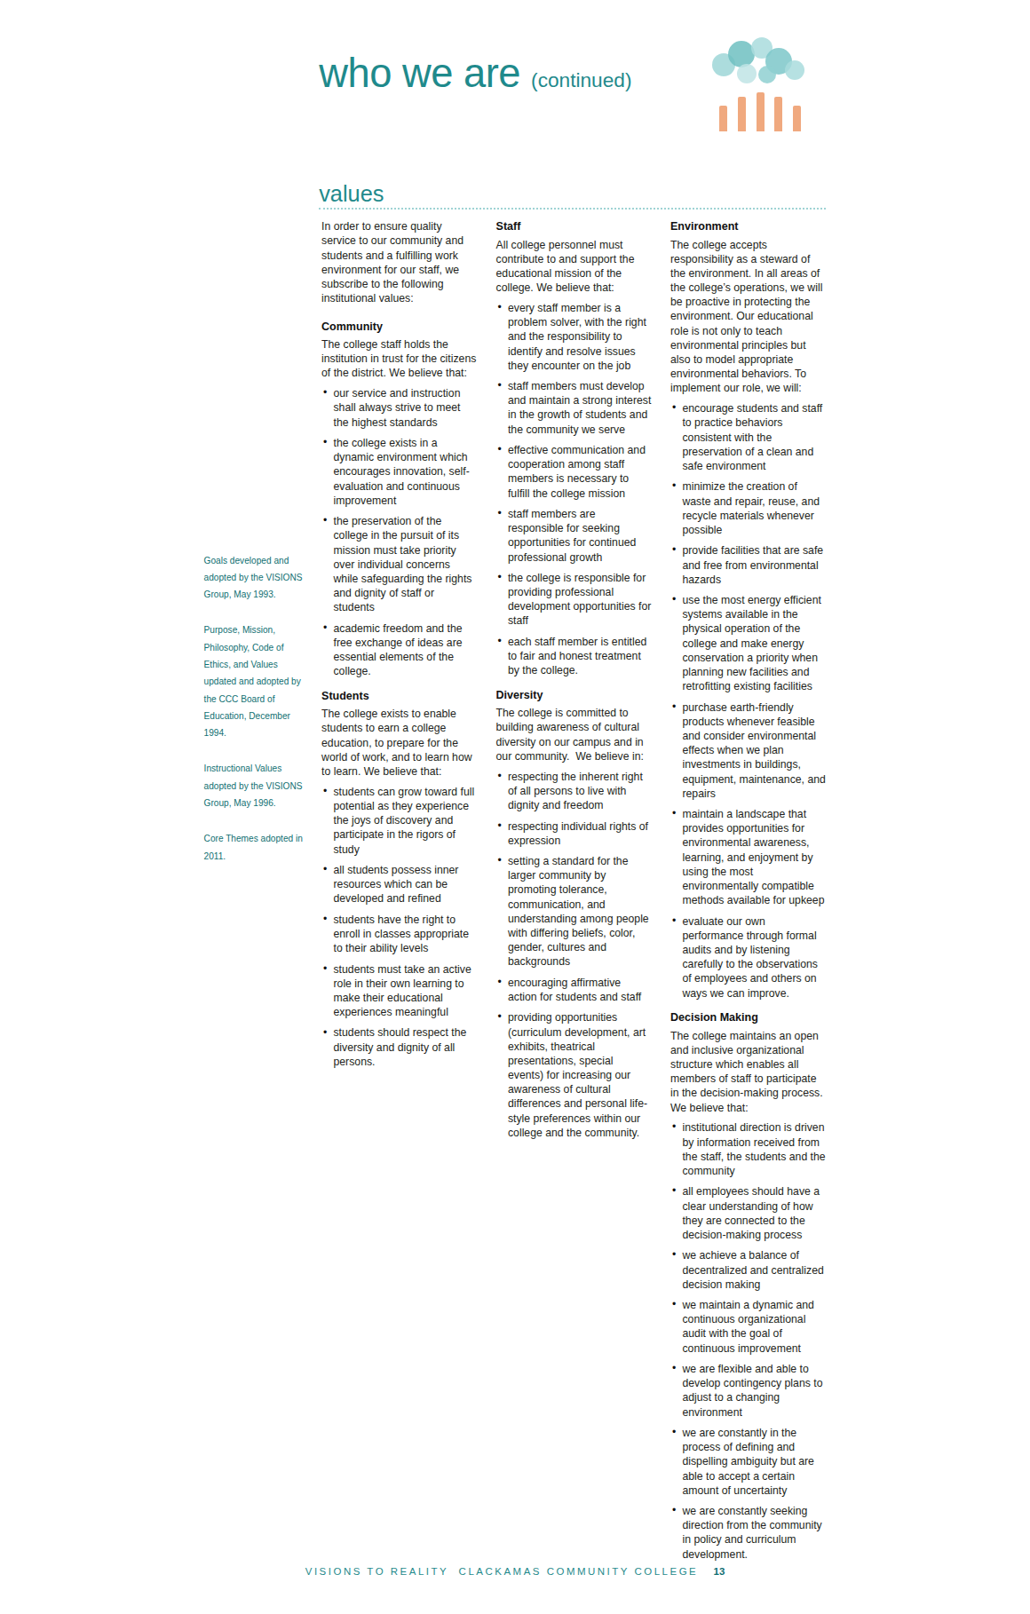who we are (continued)
values
Goals developed and adopted by the VISIONS Group, May 1993.
Purpose, Mission, Philosophy, Code of Ethics, and Values updated and adopted by the CCC Board of Education, December 1994.
Instructional Values adopted by the VISIONS Group, May 1996.
Core Themes adopted in 2011.
In order to ensure quality service to our community and students and a fulfilling work environment for our staff, we subscribe to the following institutional values:
Community
The college staff holds the institution in trust for the citizens of the district. We believe that:
our service and instruction shall always strive to meet the highest standards
the college exists in a dynamic environment which encourages innovation, self-evaluation and continuous improvement
the preservation of the college in the pursuit of its mission must take priority over individual concerns while safeguarding the rights and dignity of staff or students
academic freedom and the free exchange of ideas are essential elements of the college.
Students
The college exists to enable students to earn a college education, to prepare for the world of work, and to learn how to learn. We believe that:
students can grow toward full potential as they experience the joys of discovery and participate in the rigors of study
all students possess inner resources which can be developed and refined
students have the right to enroll in classes appropriate to their ability levels
students must take an active role in their own learning to make their educational experiences meaningful
students should respect the diversity and dignity of all persons.
Staff
All college personnel must contribute to and support the educational mission of the college. We believe that:
every staff member is a problem solver, with the right and the responsibility to identify and resolve issues they encounter on the job
staff members must develop and maintain a strong interest in the growth of students and the community we serve
effective communication and cooperation among staff members is necessary to fulfill the college mission
staff members are responsible for seeking opportunities for continued professional growth
the college is responsible for providing professional development opportunities for staff
each staff member is entitled to fair and honest treatment by the college.
Diversity
The college is committed to building awareness of cultural diversity on our campus and in our community. We believe in:
respecting the inherent right of all persons to live with dignity and freedom
respecting individual rights of expression
setting a standard for the larger community by promoting tolerance, communication, and understanding among people with differing beliefs, color, gender, cultures and backgrounds
encouraging affirmative action for students and staff
providing opportunities (curriculum development, art exhibits, theatrical presentations, special events) for increasing our awareness of cultural differences and personal life-style preferences within our college and the community.
Environment
The college accepts responsibility as a steward of the environment. In all areas of the college’s operations, we will be proactive in protecting the environment. Our educational role is not only to teach environmental principles but also to model appropriate environmental behaviors. To implement our role, we will:
encourage students and staff to practice behaviors consistent with the preservation of a clean and safe environment
minimize the creation of waste and repair, reuse, and recycle materials whenever possible
provide facilities that are safe and free from environmental hazards
use the most energy efficient systems available in the physical operation of the college and make energy conservation a priority when planning new facilities and retrofitting existing facilities
purchase earth-friendly products whenever feasible and consider environmental effects when we plan investments in buildings, equipment, maintenance, and repairs
maintain a landscape that provides opportunities for environmental awareness, learning, and enjoyment by using the most environmentally compatible methods available for upkeep
evaluate our own performance through formal audits and by listening carefully to the observations of employees and others on ways we can improve.
Decision Making
The college maintains an open and inclusive organizational structure which enables all members of staff to participate in the decision-making process. We believe that:
institutional direction is driven by information received from the staff, the students and the community
all employees should have a clear understanding of how they are connected to the decision-making process
we achieve a balance of decentralized and centralized decision making
we maintain a dynamic and continuous organizational audit with the goal of continuous improvement
we are flexible and able to develop contingency plans to adjust to a changing environment
we are constantly in the process of defining and dispelling ambiguity but are able to accept a certain amount of uncertainty
we are constantly seeking direction from the community in policy and curriculum development.
VISIONS TO REALITY CLACKAMAS COMMUNITY COLLEGE13